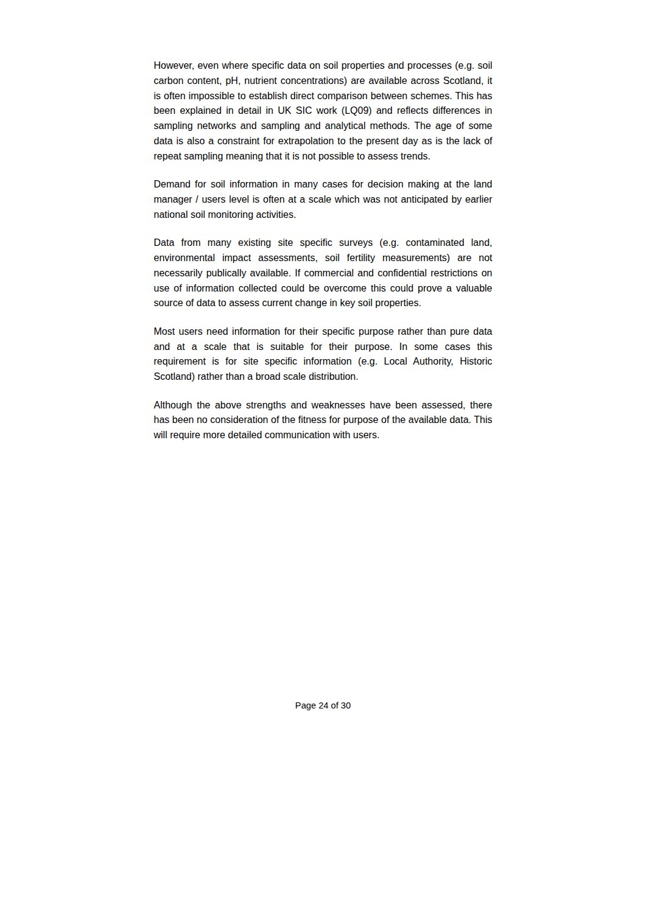However, even where specific data on soil properties and processes (e.g. soil carbon content, pH, nutrient concentrations) are available across Scotland, it is often impossible to establish direct comparison between schemes. This has been explained in detail in UK SIC work (LQ09) and reflects differences in sampling networks and sampling and analytical methods. The age of some data is also a constraint for extrapolation to the present day as is the lack of repeat sampling meaning that it is not possible to assess trends.
Demand for soil information in many cases for decision making at the land manager / users level is often at a scale which was not anticipated by earlier national soil monitoring activities.
Data from many existing site specific surveys (e.g. contaminated land, environmental impact assessments, soil fertility measurements) are not necessarily publically available. If commercial and confidential restrictions on use of information collected could be overcome this could prove a valuable source of data to assess current change in key soil properties.
Most users need information for their specific purpose rather than pure data and at a scale that is suitable for their purpose. In some cases this requirement is for site specific information (e.g. Local Authority, Historic Scotland) rather than a broad scale distribution.
Although the above strengths and weaknesses have been assessed, there has been no consideration of the fitness for purpose of the available data. This will require more detailed communication with users.
Page 24 of 30